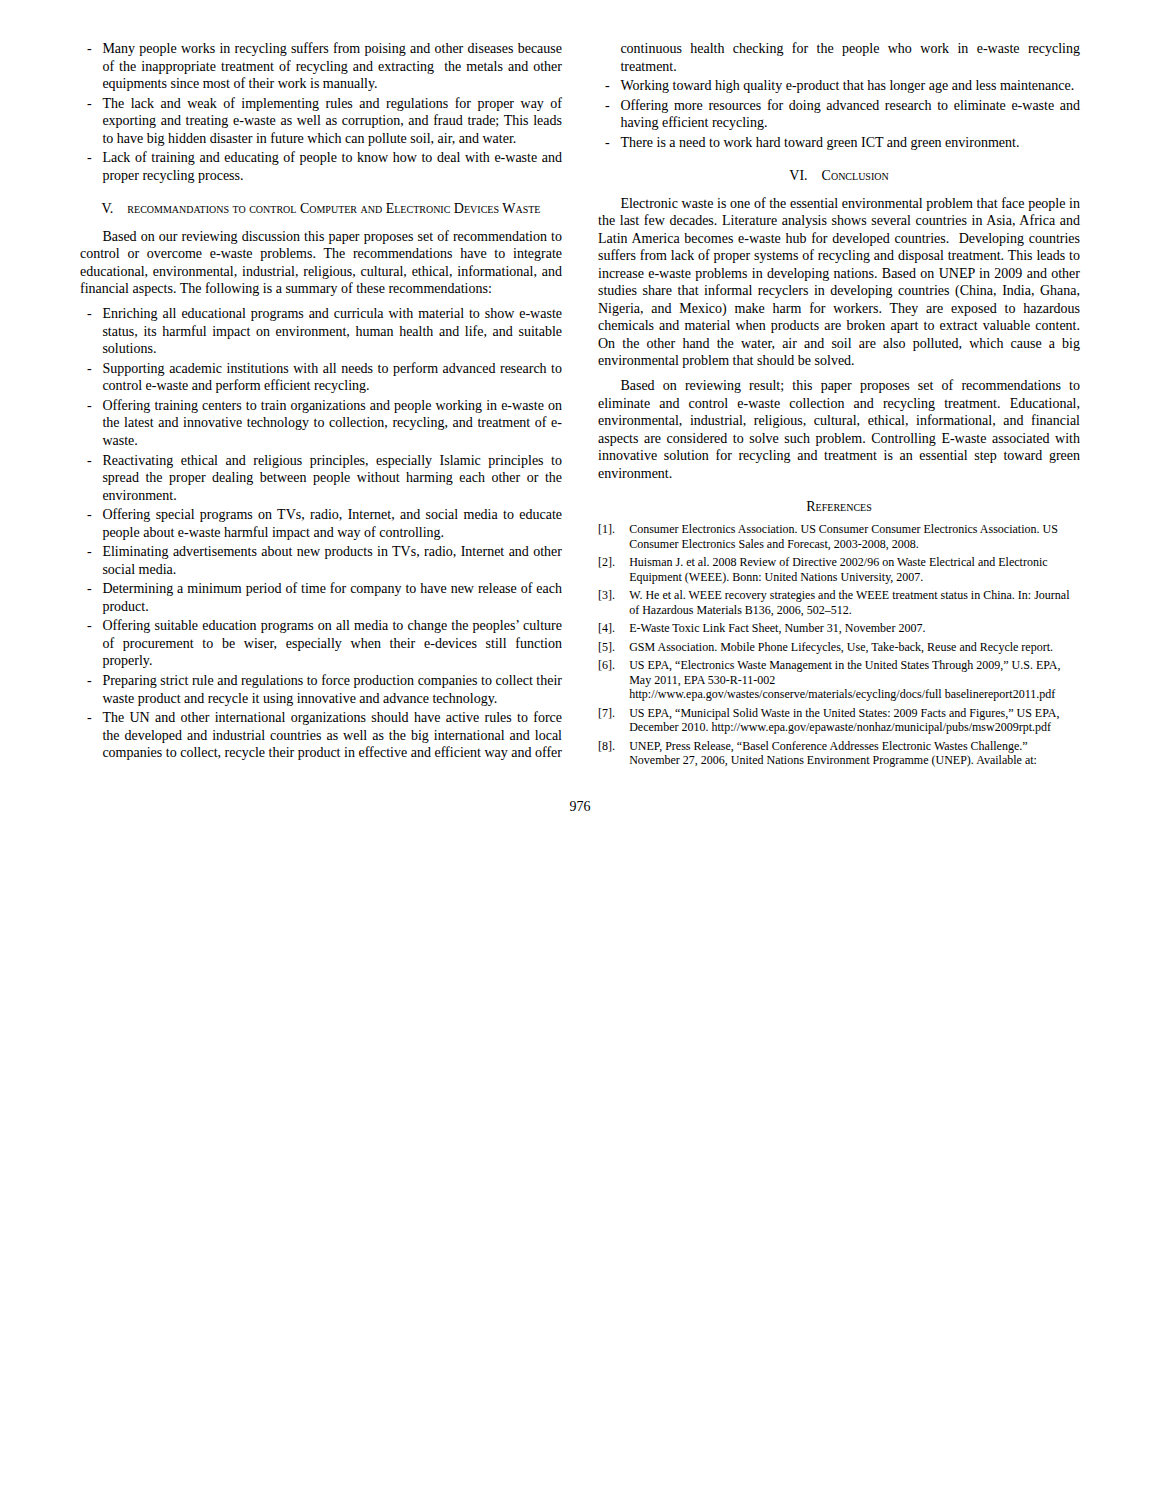Many people works in recycling suffers from poising and other diseases because of the inappropriate treatment of recycling and extracting the metals and other equipments since most of their work is manually.
The lack and weak of implementing rules and regulations for proper way of exporting and treating e-waste as well as corruption, and fraud trade; This leads to have big hidden disaster in future which can pollute soil, air, and water.
Lack of training and educating of people to know how to deal with e-waste and proper recycling process.
V. recommandations to control Computer and Electronic Devices Waste
Based on our reviewing discussion this paper proposes set of recommendation to control or overcome e-waste problems. The recommendations have to integrate educational, environmental, industrial, religious, cultural, ethical, informational, and financial aspects. The following is a summary of these recommendations:
Enriching all educational programs and curricula with material to show e-waste status, its harmful impact on environment, human health and life, and suitable solutions.
Supporting academic institutions with all needs to perform advanced research to control e-waste and perform efficient recycling.
Offering training centers to train organizations and people working in e-waste on the latest and innovative technology to collection, recycling, and treatment of e-waste.
Reactivating ethical and religious principles, especially Islamic principles to spread the proper dealing between people without harming each other or the environment.
Offering special programs on TVs, radio, Internet, and social media to educate people about e-waste harmful impact and way of controlling.
Eliminating advertisements about new products in TVs, radio, Internet and other social media.
Determining a minimum period of time for company to have new release of each product.
Offering suitable education programs on all media to change the peoples’ culture of procurement to be wiser, especially when their e-devices still function properly.
Preparing strict rule and regulations to force production companies to collect their waste product and recycle it using innovative and advance technology.
The UN and other international organizations should have active rules to force the developed and industrial countries as well as the big international and local companies to collect, recycle their product in effective and efficient way and offer continuous health checking for the people who work in e-waste recycling treatment.
Working toward high quality e-product that has longer age and less maintenance.
Offering more resources for doing advanced research to eliminate e-waste and having efficient recycling.
There is a need to work hard toward green ICT and green environment.
VI. Conclusion
Electronic waste is one of the essential environmental problem that face people in the last few decades. Literature analysis shows several countries in Asia, Africa and Latin America becomes e-waste hub for developed countries. Developing countries suffers from lack of proper systems of recycling and disposal treatment. This leads to increase e-waste problems in developing nations. Based on UNEP in 2009 and other studies share that informal recyclers in developing countries (China, India, Ghana, Nigeria, and Mexico) make harm for workers. They are exposed to hazardous chemicals and material when products are broken apart to extract valuable content. On the other hand the water, air and soil are also polluted, which cause a big environmental problem that should be solved.
Based on reviewing result; this paper proposes set of recommendations to eliminate and control e-waste collection and recycling treatment. Educational, environmental, industrial, religious, cultural, ethical, informational, and financial aspects are considered to solve such problem. Controlling E-waste associated with innovative solution for recycling and treatment is an essential step toward green environment.
References
Consumer Electronics Association. US Consumer Consumer Electronics Association. US Consumer Electronics Sales and Forecast, 2003-2008, 2008.
Huisman J. et al. 2008 Review of Directive 2002/96 on Waste Electrical and Electronic Equipment (WEEE). Bonn: United Nations University, 2007.
W. He et al. WEEE recovery strategies and the WEEE treatment status in China. In: Journal of Hazardous Materials B136, 2006, 502–512.
E-Waste Toxic Link Fact Sheet, Number 31, November 2007.
GSM Association. Mobile Phone Lifecycles, Use, Take-back, Reuse and Recycle report.
US EPA, “Electronics Waste Management in the United States Through 2009,” U.S. EPA, May 2011, EPA 530-R-11-002 http://www.epa.gov/wastes/conserve/materials/ecycling/docs/full baselinereport2011.pdf
US EPA, “Municipal Solid Waste in the United States: 2009 Facts and Figures,” US EPA, December 2010. http://www.epa.gov/epawaste/nonhaz/municipal/pubs/msw2009rpt.pdf
UNEP, Press Release, “Basel Conference Addresses Electronic Wastes Challenge.” November 27, 2006, United Nations Environment Programme (UNEP). Available at:
976